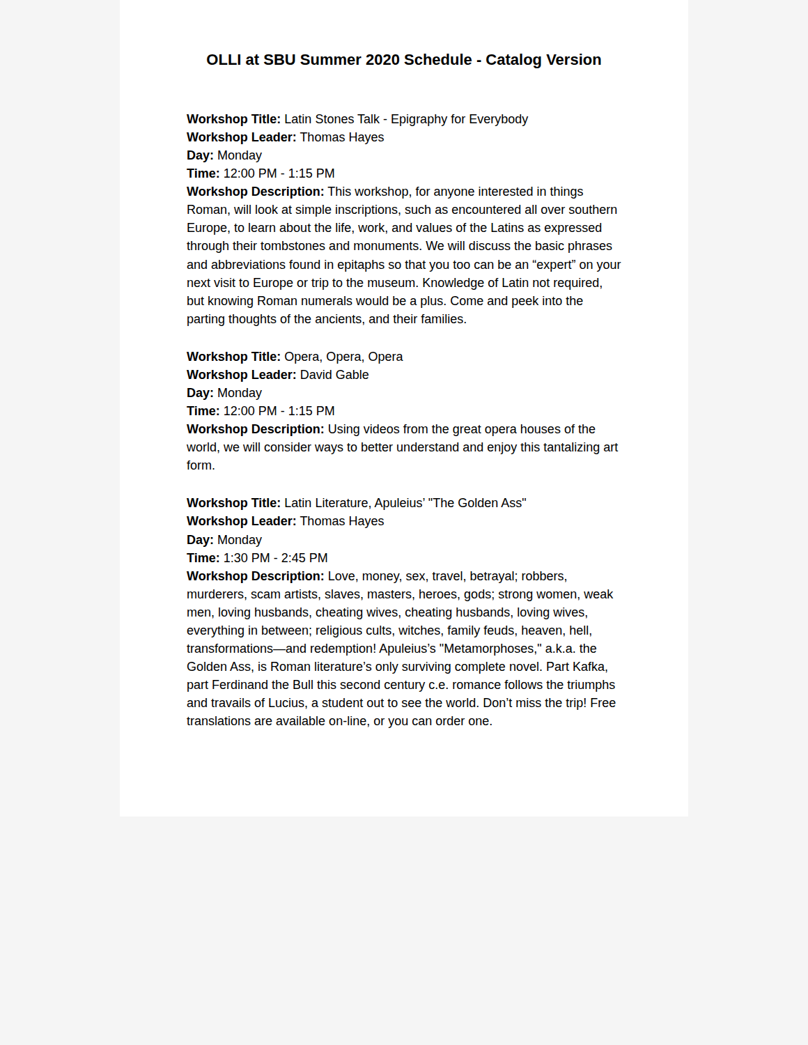OLLI at SBU Summer 2020 Schedule - Catalog Version
Workshop Title: Latin Stones Talk - Epigraphy for Everybody
Workshop Leader: Thomas Hayes
Day: Monday
Time: 12:00 PM - 1:15 PM
Workshop Description: This workshop, for anyone interested in things Roman, will look at simple inscriptions, such as encountered all over southern Europe, to learn about the life, work, and values of the Latins as expressed through their tombstones and monuments. We will discuss the basic phrases and abbreviations found in epitaphs so that you too can be an “expert” on your next visit to Europe or trip to the museum. Knowledge of Latin not required, but knowing Roman numerals would be a plus. Come and peek into the parting thoughts of the ancients, and their families.
Workshop Title: Opera, Opera, Opera
Workshop Leader: David Gable
Day: Monday
Time: 12:00 PM - 1:15 PM
Workshop Description: Using videos from the great opera houses of the world, we will consider ways to better understand and enjoy this tantalizing art form.
Workshop Title: Latin Literature, Apuleius’ "The Golden Ass"
Workshop Leader: Thomas Hayes
Day: Monday
Time: 1:30 PM - 2:45 PM
Workshop Description: Love, money, sex, travel, betrayal; robbers, murderers, scam artists, slaves, masters, heroes, gods; strong women, weak men, loving husbands, cheating wives, cheating husbands, loving wives, everything in between; religious cults, witches, family feuds, heaven, hell, transformations—and redemption! Apuleius’s "Metamorphoses," a.k.a. the Golden Ass, is Roman literature’s only surviving complete novel. Part Kafka, part Ferdinand the Bull this second century c.e. romance follows the triumphs and travails of Lucius, a student out to see the world. Don’t miss the trip! Free translations are available on-line, or you can order one.